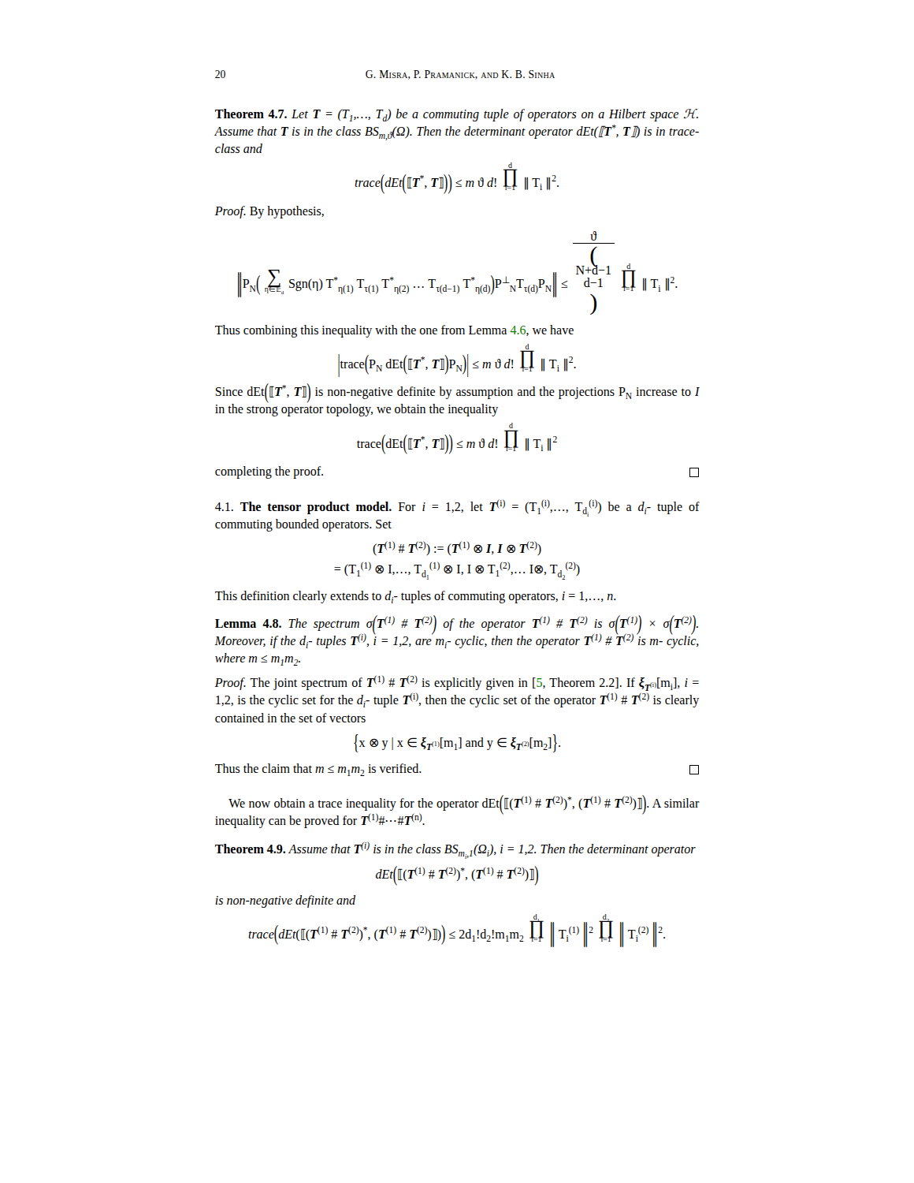20 G. Misra, P. Pramanick, and K. B. Sinha
Theorem 4.7. Let T = (T1,…, Td) be a commuting tuple of operators on a Hilbert space ℋ. Assume that T is in the class BSm,ϑ(Ω). Then the determinant operator dEt(⟦T*, T⟧) is in trace-class and
trace(dEt(⟦T*, T⟧)) ≤ m ϑ d! d∏i=1 ∥ Ti ∥2.
Proof. By hypothesis,
∥PN( ∑η∈𝔼d Sgn(η) T*η(1) Tτ(1) T*η(2) … Tτ(d−1) T*η(d)) P⊥NTτ(d)PN∥ ≤ ϑ(N+d−1 d−1) d∏i=1 ∥ Ti ∥2.
Thus combining this inequality with the one from Lemma 4.6, we have
|trace(PN dEt(⟦T*, T⟧) PN)| ≤ m ϑ d! d∏i=1 ∥ Ti ∥2.
Since dEt(⟦T*, T⟧) is non-negative definite by assumption and the projections PN increase to I in the strong operator topology, we obtain the inequality
trace(dEt(⟦T*, T⟧)) ≤ m ϑ d! d∏i=1 ∥ Ti ∥2
completing the proof.
4.1. The tensor product model. For i = 1,2, let T(i) = (T1(i),…, Tdi(i)) be a di- tuple of commuting bounded operators. Set
(T(1) # T(2)) := (T(1) ⊗ I, I ⊗ T(2))
= (T1(1) ⊗ I,…, Td1(1) ⊗ I, I ⊗ T1(2),… I⊗, Td2(2))
This definition clearly extends to di- tuples of commuting operators, i = 1,…, n.
Lemma 4.8. The spectrum σ(T(1) # T(2)) of the operator T(1) # T(2) is σ(T(1)) × σ(T(2)). Moreover, if the di- tuples T(i), i = 1,2, are mi- cyclic, then the operator T(1) # T(2) is m- cyclic, where m ≤ m1m2.
Proof. The joint spectrum of T(1) # T(2) is explicitly given in [5, Theorem 2.2]. If ξT(i)[mi], i = 1,2, is the cyclic set for the di- tuple T(i), then the cyclic set of the operator T(1) # T(2) is clearly contained in the set of vectors
{x ⊗ y | x ∈ ξT(1)[m1] and y ∈ ξT(2)[m2]}.
Thus the claim that m ≤ m1m2 is verified.
We now obtain a trace inequality for the operator dEt(⟦(T(1) # T(2))*, (T(1) # T(2))⟧). A similar inequality can be proved for T(1)#⋯#T(n).
Theorem 4.9. Assume that T(i) is in the class BSmi,1(Ωi), i = 1,2. Then the determinant operator
dEt(⟦(T(1) # T(2))*, (T(1) # T(2))⟧)
is non-negative definite and
trace(dEt(⟦(T(1) # T(2))*, (T(1) # T(2))⟧)) ≤ 2d1!d2!m1m2 d1∏i=1 ∥ Ti(1) ∥2 d2∏i=1 ∥ Ti(2) ∥2.